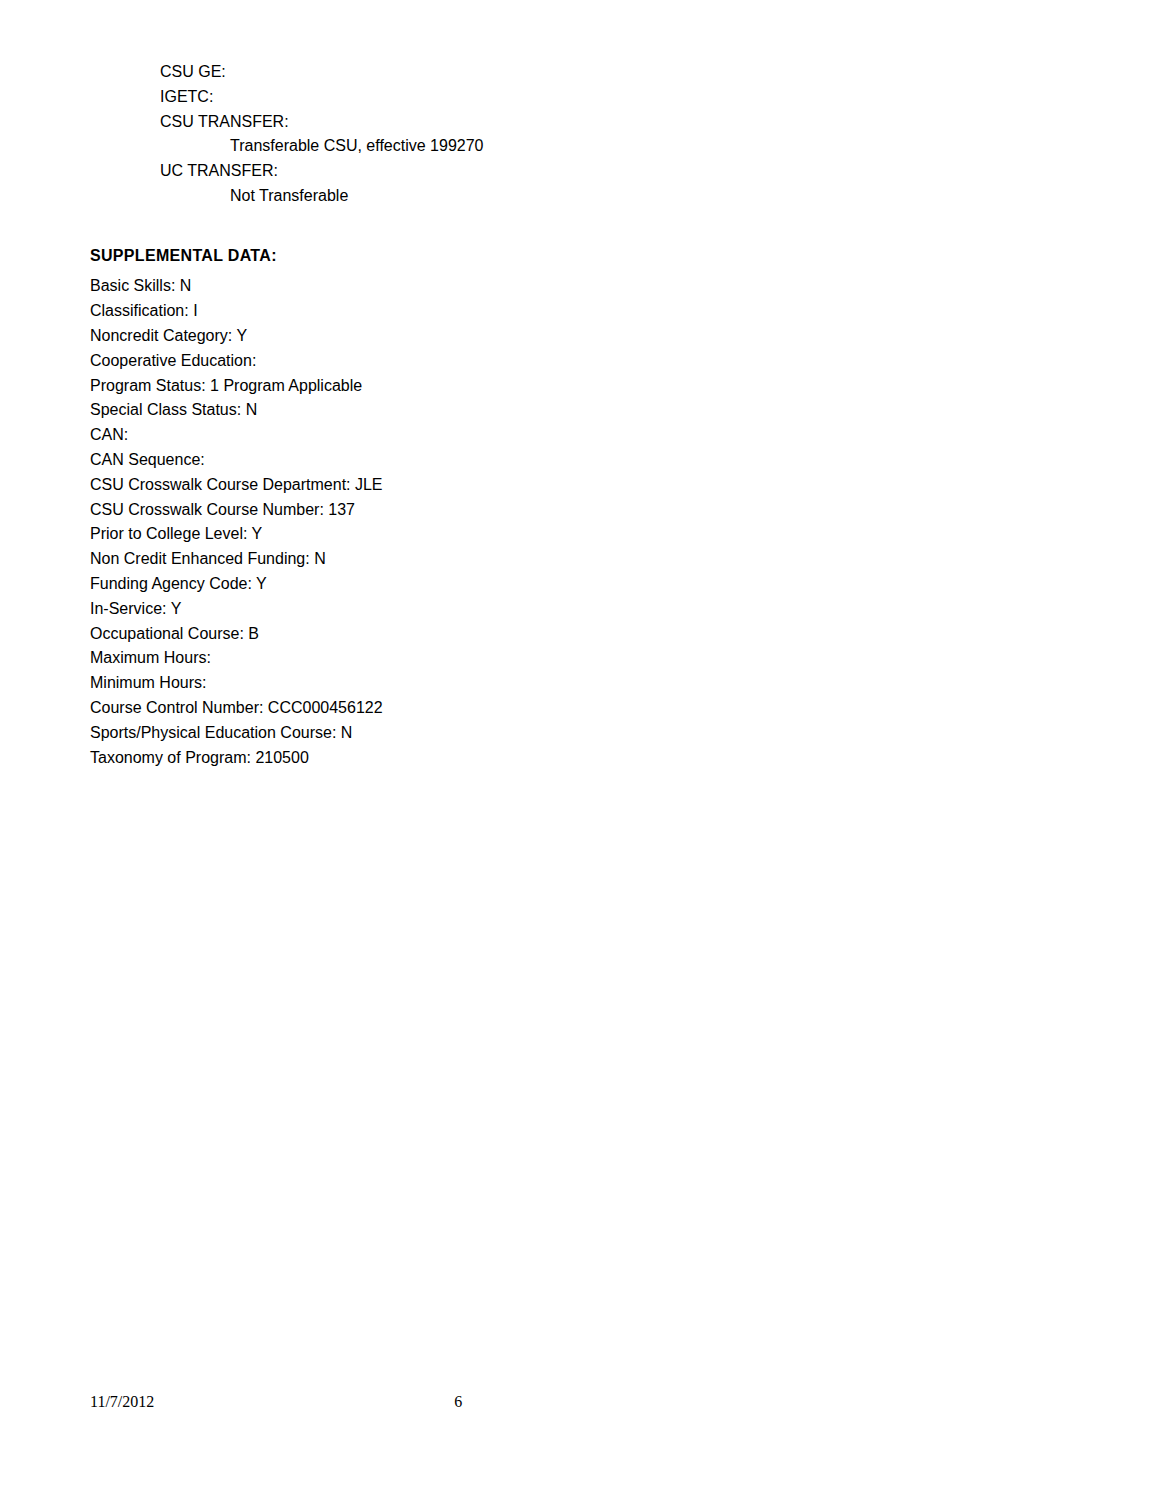CSU GE:
IGETC:
CSU TRANSFER:
Transferable CSU, effective 199270
UC TRANSFER:
Not Transferable
SUPPLEMENTAL DATA:
Basic Skills: N
Classification: I
Noncredit Category: Y
Cooperative Education:
Program Status: 1 Program Applicable
Special Class Status: N
CAN:
CAN Sequence:
CSU Crosswalk Course Department: JLE
CSU Crosswalk Course Number: 137
Prior to College Level: Y
Non Credit Enhanced Funding: N
Funding Agency Code: Y
In-Service: Y
Occupational Course: B
Maximum Hours:
Minimum Hours:
Course Control Number: CCC000456122
Sports/Physical Education Course: N
Taxonomy of Program: 210500
11/7/2012 6